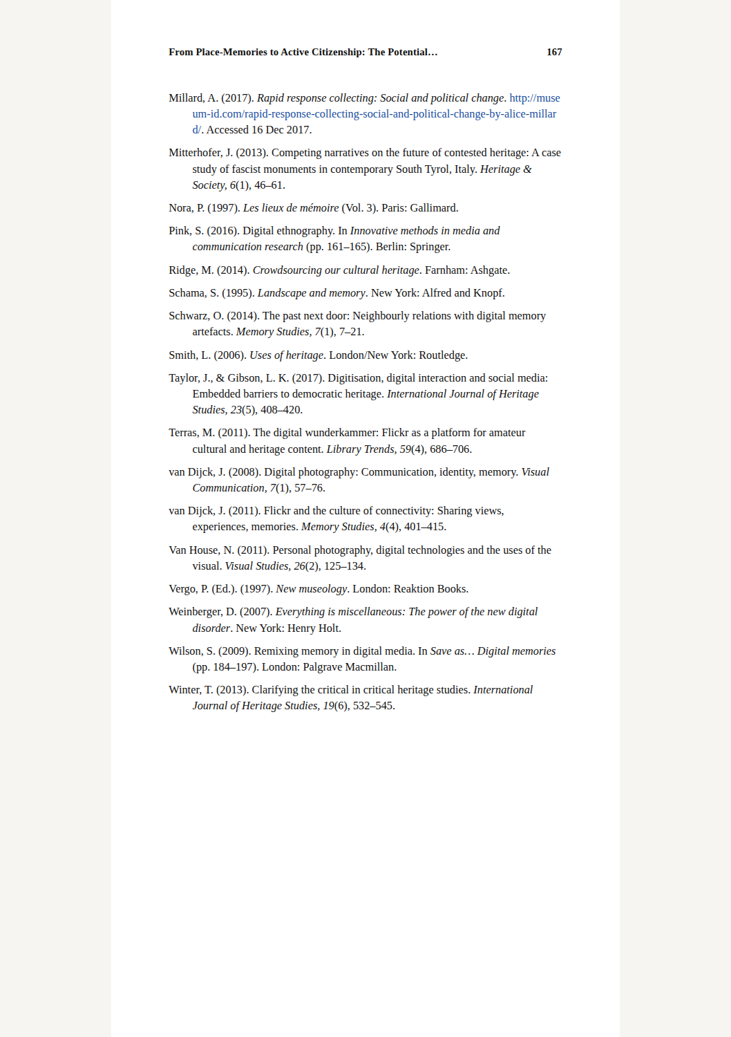From Place-Memories to Active Citizenship: The Potential… 167
Millard, A. (2017). Rapid response collecting: Social and political change. http://museum-id.com/rapid-response-collecting-social-and-political-change-by-alice-millard/. Accessed 16 Dec 2017.
Mitterhofer, J. (2013). Competing narratives on the future of contested heritage: A case study of fascist monuments in contemporary South Tyrol, Italy. Heritage & Society, 6(1), 46–61.
Nora, P. (1997). Les lieux de mémoire (Vol. 3). Paris: Gallimard.
Pink, S. (2016). Digital ethnography. In Innovative methods in media and communication research (pp. 161–165). Berlin: Springer.
Ridge, M. (2014). Crowdsourcing our cultural heritage. Farnham: Ashgate.
Schama, S. (1995). Landscape and memory. New York: Alfred and Knopf.
Schwarz, O. (2014). The past next door: Neighbourly relations with digital memory artefacts. Memory Studies, 7(1), 7–21.
Smith, L. (2006). Uses of heritage. London/New York: Routledge.
Taylor, J., & Gibson, L. K. (2017). Digitisation, digital interaction and social media: Embedded barriers to democratic heritage. International Journal of Heritage Studies, 23(5), 408–420.
Terras, M. (2011). The digital wunderkammer: Flickr as a platform for amateur cultural and heritage content. Library Trends, 59(4), 686–706.
van Dijck, J. (2008). Digital photography: Communication, identity, memory. Visual Communication, 7(1), 57–76.
van Dijck, J. (2011). Flickr and the culture of connectivity: Sharing views, experiences, memories. Memory Studies, 4(4), 401–415.
Van House, N. (2011). Personal photography, digital technologies and the uses of the visual. Visual Studies, 26(2), 125–134.
Vergo, P. (Ed.). (1997). New museology. London: Reaktion Books.
Weinberger, D. (2007). Everything is miscellaneous: The power of the new digital disorder. New York: Henry Holt.
Wilson, S. (2009). Remixing memory in digital media. In Save as… Digital memories (pp. 184–197). London: Palgrave Macmillan.
Winter, T. (2013). Clarifying the critical in critical heritage studies. International Journal of Heritage Studies, 19(6), 532–545.